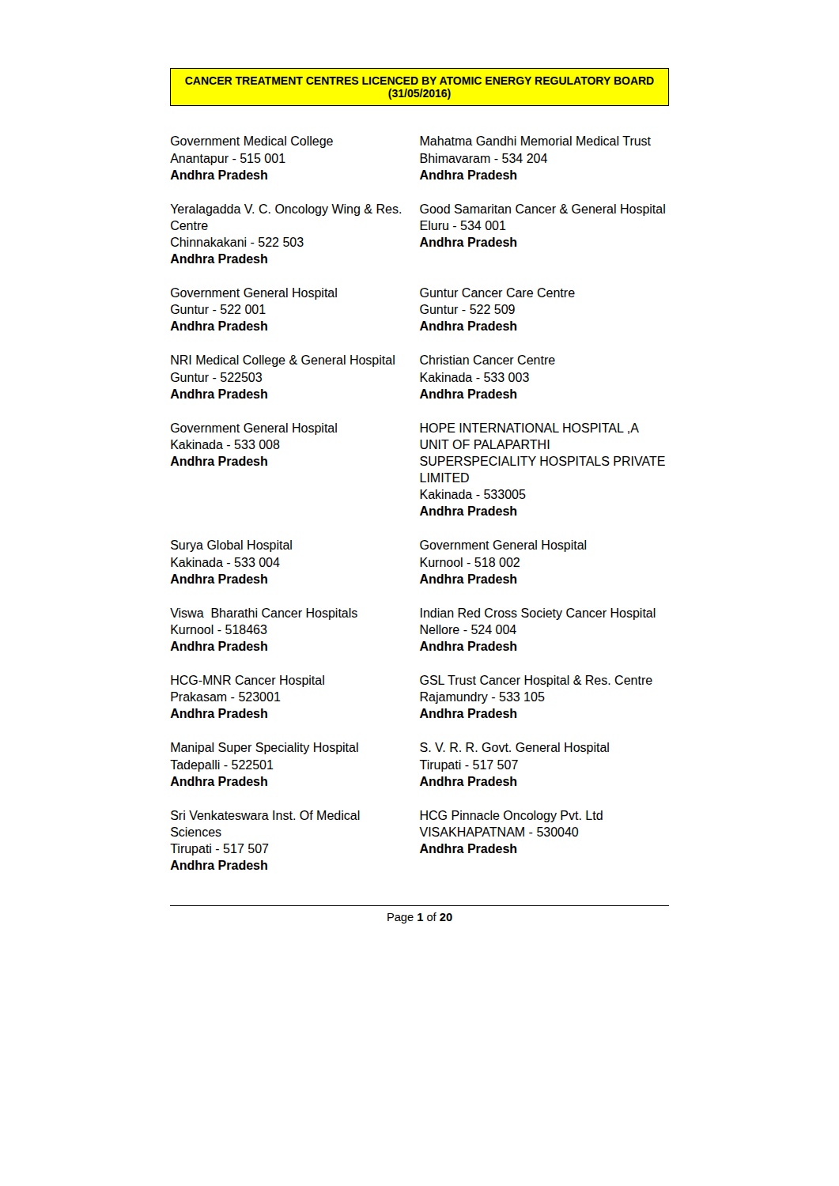CANCER TREATMENT CENTRES LICENCED BY ATOMIC ENERGY REGULATORY BOARD (31/05/2016)
| Government Medical College Anantapur - 515 001 Andhra Pradesh | Mahatma Gandhi Memorial Medical Trust Bhimavaram - 534 204 Andhra Pradesh |
| Yeralagadda V. C. Oncology Wing & Res. Centre Chinnakakani - 522 503 Andhra Pradesh | Good Samaritan Cancer & General Hospital Eluru - 534 001 Andhra Pradesh |
| Government General Hospital Guntur - 522 001 Andhra Pradesh | Guntur Cancer Care Centre Guntur - 522 509 Andhra Pradesh |
| NRI Medical College & General Hospital Guntur - 522503 Andhra Pradesh | Christian Cancer Centre Kakinada - 533 003 Andhra Pradesh |
| Government General Hospital Kakinada - 533 008 Andhra Pradesh | HOPE INTERNATIONAL HOSPITAL ,A UNIT OF PALAPARTHI SUPERSPECIALITY HOSPITALS PRIVATE LIMITED Kakinada - 533005 Andhra Pradesh |
| Surya Global Hospital Kakinada - 533 004 Andhra Pradesh | Government General Hospital Kurnool - 518 002 Andhra Pradesh |
| Viswa Bharathi Cancer Hospitals Kurnool - 518463 Andhra Pradesh | Indian Red Cross Society Cancer Hospital Nellore - 524 004 Andhra Pradesh |
| HCG-MNR Cancer Hospital Prakasam - 523001 Andhra Pradesh | GSL Trust Cancer Hospital & Res. Centre Rajamundry - 533 105 Andhra Pradesh |
| Manipal Super Speciality Hospital Tadepalli - 522501 Andhra Pradesh | S. V. R. R. Govt. General Hospital Tirupati - 517 507 Andhra Pradesh |
| Sri Venkateswara Inst. Of Medical Sciences Tirupati - 517 507 Andhra Pradesh | HCG Pinnacle Oncology Pvt. Ltd VISAKHAPATNAM - 530040 Andhra Pradesh |
Page 1 of 20